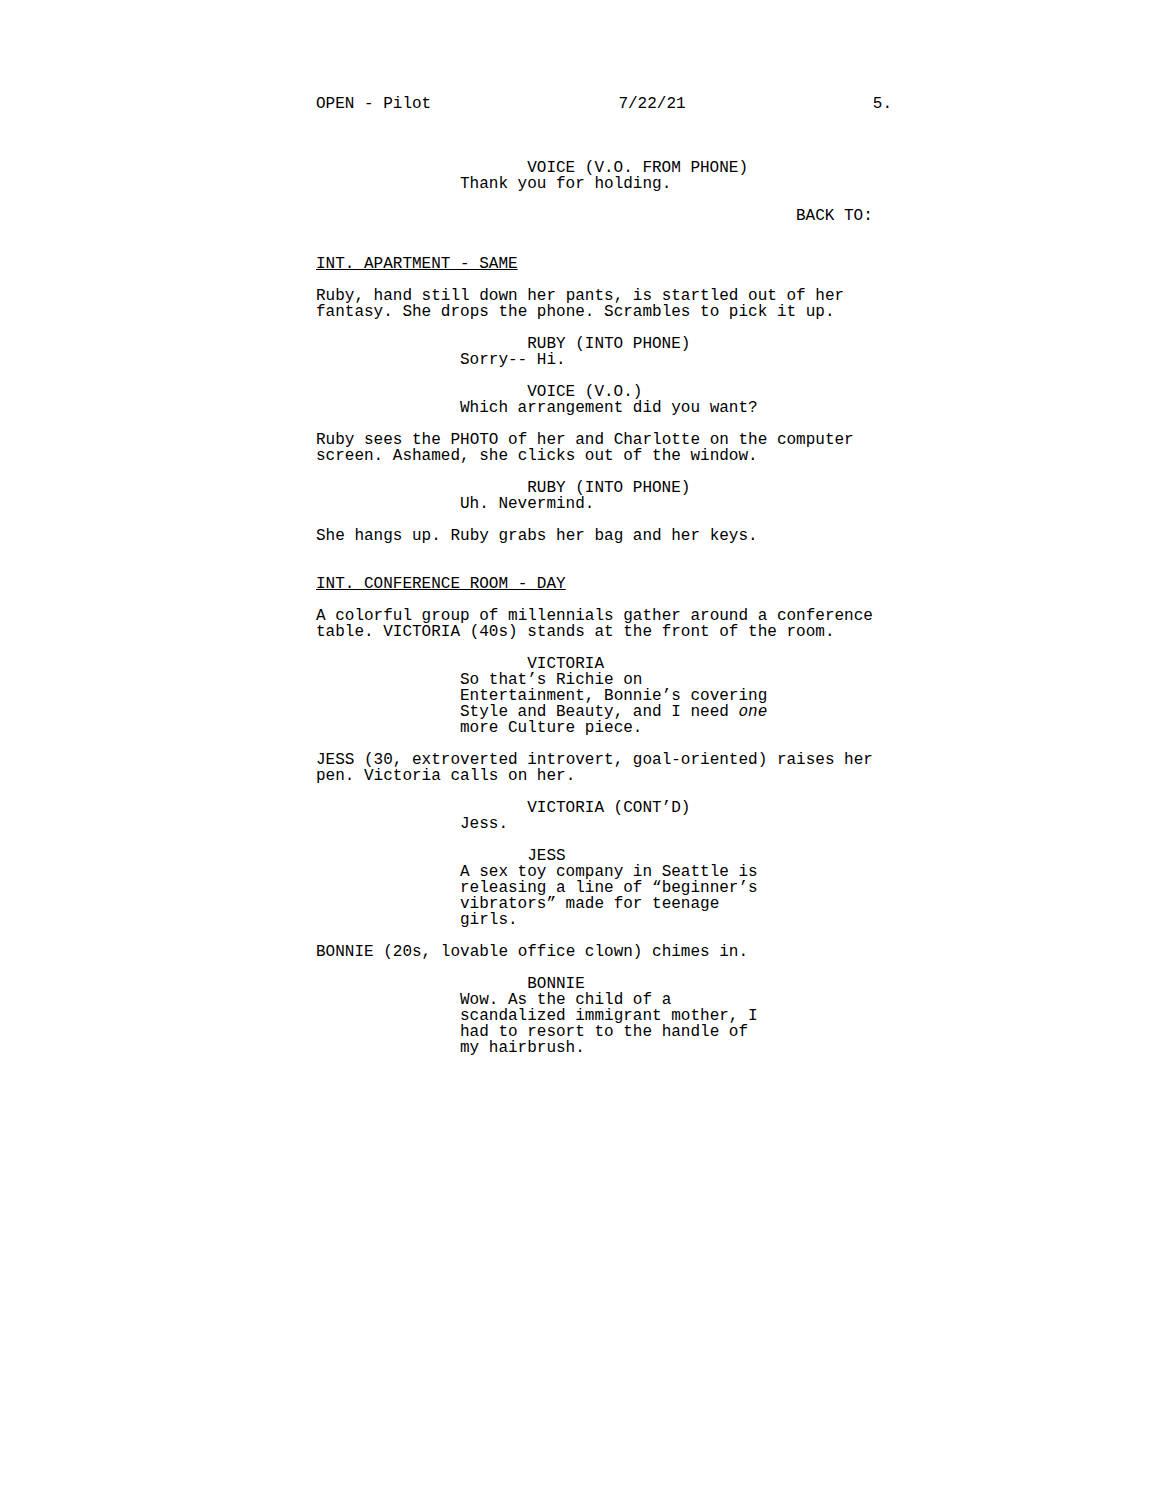OPEN - Pilot 7/22/21 5.
VOICE (V.O. FROM PHONE)
Thank you for holding.
BACK TO:
INT. APARTMENT - SAME
Ruby, hand still down her pants, is startled out of her fantasy. She drops the phone. Scrambles to pick it up.
RUBY (INTO PHONE)
Sorry-- Hi.
VOICE (V.O.)
Which arrangement did you want?
Ruby sees the PHOTO of her and Charlotte on the computer screen. Ashamed, she clicks out of the window.
RUBY (INTO PHONE)
Uh. Nevermind.
She hangs up. Ruby grabs her bag and her keys.
INT. CONFERENCE ROOM - DAY
A colorful group of millennials gather around a conference table. VICTORIA (40s) stands at the front of the room.
VICTORIA
So that’s Richie on Entertainment, Bonnie’s covering Style and Beauty, and I need one more Culture piece.
JESS (30, extroverted introvert, goal-oriented) raises her pen. Victoria calls on her.
VICTORIA (CONT’D)
Jess.
JESS
A sex toy company in Seattle is releasing a line of “beginner’s vibrators” made for teenage girls.
BONNIE (20s, lovable office clown) chimes in.
BONNIE
Wow. As the child of a scandalized immigrant mother, I had to resort to the handle of my hairbrush.